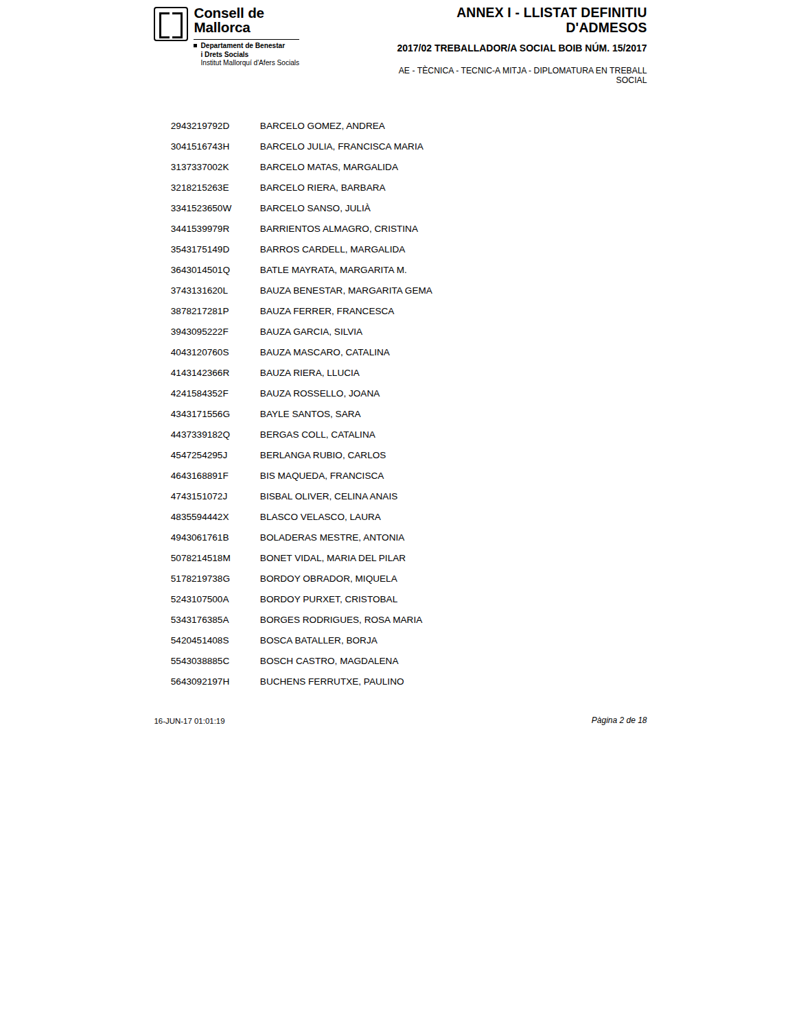Consell de
Mallorca
Departament de Benestar
i Drets Socials
Institut Mallorquí d'Afers Socials
ANNEX I - LLISTAT DEFINITIU D'ADMESOS
2017/02 TREBALLADOR/A SOCIAL BOIB NÚM. 15/2017
AE - TÈCNICA - TECNIC-A MITJA - DIPLOMATURA EN TREBALL SOCIAL
| 29 | 43219792D | BARCELO GOMEZ, ANDREA |
| 30 | 41516743H | BARCELO JULIA, FRANCISCA MARIA |
| 31 | 37337002K | BARCELO MATAS, MARGALIDA |
| 32 | 18215263E | BARCELO RIERA, BARBARA |
| 33 | 41523650W | BARCELO SANSO, JULIÀ |
| 34 | 41539979R | BARRIENTOS ALMAGRO, CRISTINA |
| 35 | 43175149D | BARROS CARDELL, MARGALIDA |
| 36 | 43014501Q | BATLE MAYRATA, MARGARITA M. |
| 37 | 43131620L | BAUZA BENESTAR, MARGARITA GEMA |
| 38 | 78217281P | BAUZA FERRER, FRANCESCA |
| 39 | 43095222F | BAUZA GARCIA, SILVIA |
| 40 | 43120760S | BAUZA MASCARO, CATALINA |
| 41 | 43142366R | BAUZA RIERA, LLUCIA |
| 42 | 41584352F | BAUZA ROSSELLO, JOANA |
| 43 | 43171556G | BAYLE SANTOS, SARA |
| 44 | 37339182Q | BERGAS COLL, CATALINA |
| 45 | 47254295J | BERLANGA RUBIO, CARLOS |
| 46 | 43168891F | BIS MAQUEDA, FRANCISCA |
| 47 | 43151072J | BISBAL OLIVER, CELINA ANAIS |
| 48 | 35594442X | BLASCO VELASCO, LAURA |
| 49 | 43061761B | BOLADERAS MESTRE, ANTONIA |
| 50 | 78214518M | BONET VIDAL, MARIA DEL PILAR |
| 51 | 78219738G | BORDOY OBRADOR, MIQUELA |
| 52 | 43107500A | BORDOY PURXET, CRISTOBAL |
| 53 | 43176385A | BORGES RODRIGUES, ROSA MARIA |
| 54 | 20451408S | BOSCA BATALLER, BORJA |
| 55 | 43038885C | BOSCH CASTRO, MAGDALENA |
| 56 | 43092197H | BUCHENS FERRUTXE, PAULINO |
16-JUN-17 01:01:19
Pàgina 2 de 18